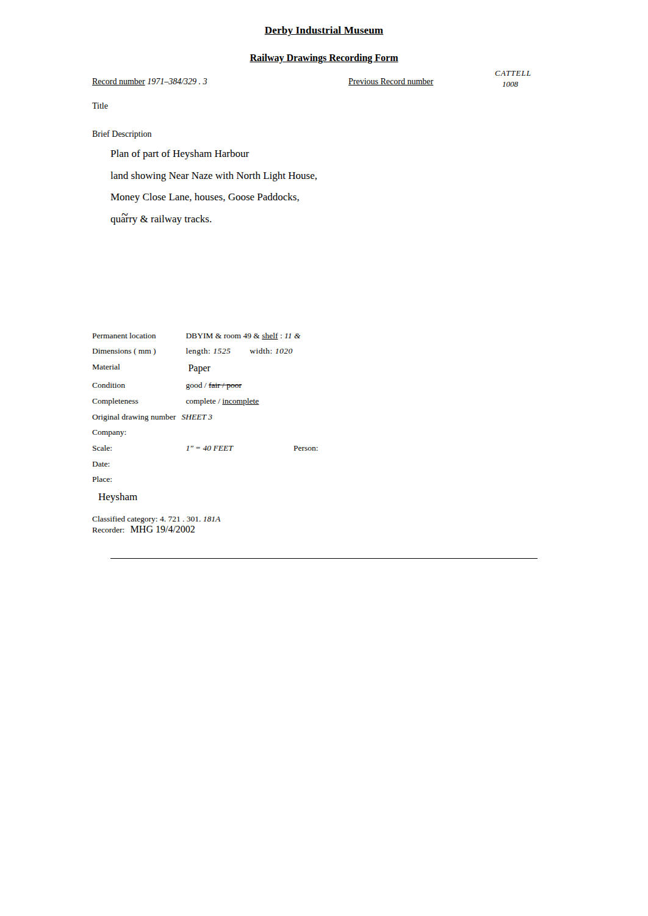Derby Industrial Museum
Railway Drawings Recording Form
Record number 1971–384/329 . 3 Previous Record number CATTELL 1008
Title
Brief Description
Plan of part of Heysham Harbour land showing Near Naze with North Light House, ~ Money Close Lane, houses, Goose Paddocks, quarry & railway tracks.
Permanent location DBYIM & room 49 & shelf : 11 &
Dimensions ( mm ) length: 1525 width: 1020
Material Paper
Condition good / fair / poor
Completeness complete / incomplete
Original drawing number SHEET 3
Company:
Scale: 1″ = 40 FEET Person:
Date:
Place:
Heysham
Classified category: 4. 721 . 301. 181A
Recorder: MHG 19/4/2002